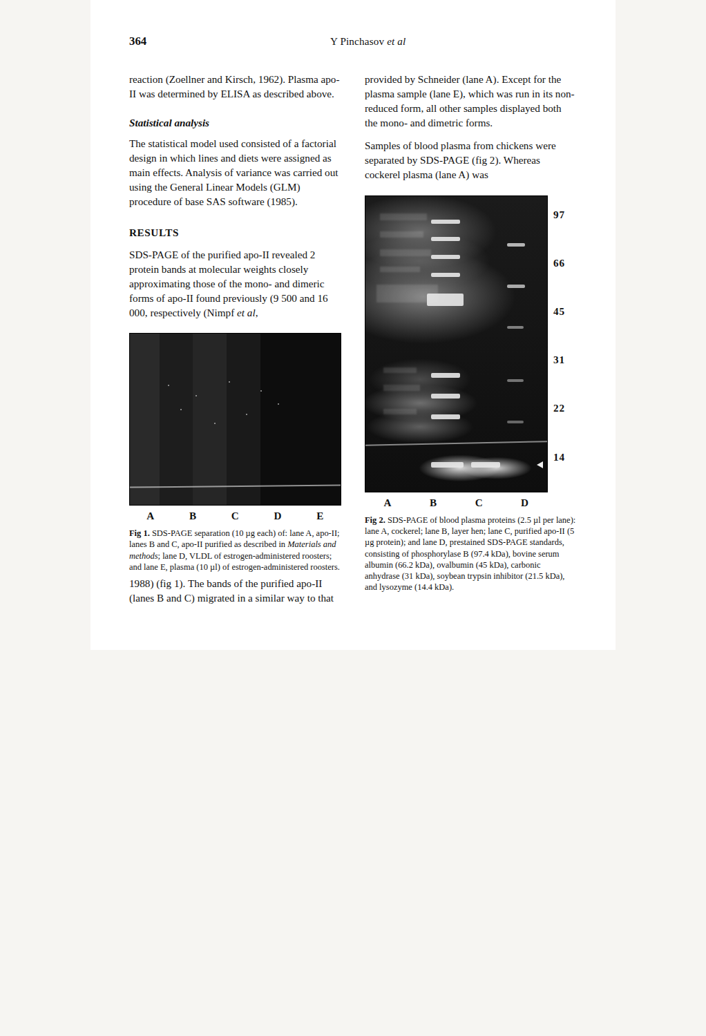364 Y Pinchasov et al
reaction (Zoellner and Kirsch, 1962). Plasma apo-II was determined by ELISA as described above.
Statistical analysis
The statistical model used consisted of a factorial design in which lines and diets were assigned as main effects. Analysis of variance was carried out using the General Linear Models (GLM) procedure of base SAS software (1985).
RESULTS
SDS-PAGE of the purified apo-II revealed 2 protein bands at molecular weights closely approximating those of the mono- and dimeric forms of apo-II found previously (9 500 and 16 000, respectively (Nimpf et al,
ABCDE
Fig 1. SDS-PAGE separation (10 µg each) of: lane A, apo-II; lanes B and C, apo-II purified as described in Materials and methods; lane D, VLDL of estrogen-administered roosters; and lane E, plasma (10 µl) of estrogen-administered roosters.
1988) (fig 1). The bands of the purified apo-II (lanes B and C) migrated in a similar way to that provided by Schneider (lane A). Except for the plasma sample (lane E), which was run in its non-reduced form, all other samples displayed both the mono- and dimetric forms.
Samples of blood plasma from chickens were separated by SDS-PAGE (fig 2). Whereas cockerel plasma (lane A) was
97 66 45 31 22 14
ABCD
Fig 2. SDS-PAGE of blood plasma proteins (2.5 µl per lane): lane A, cockerel; lane B, layer hen; lane C, purified apo-II (5 µg protein); and lane D, prestained SDS-PAGE standards, consisting of phosphorylase B (97.4 kDa), bovine serum albumin (66.2 kDa), ovalbumin (45 kDa), carbonic anhydrase (31 kDa), soybean trypsin inhibitor (21.5 kDa), and lysozyme (14.4 kDa).